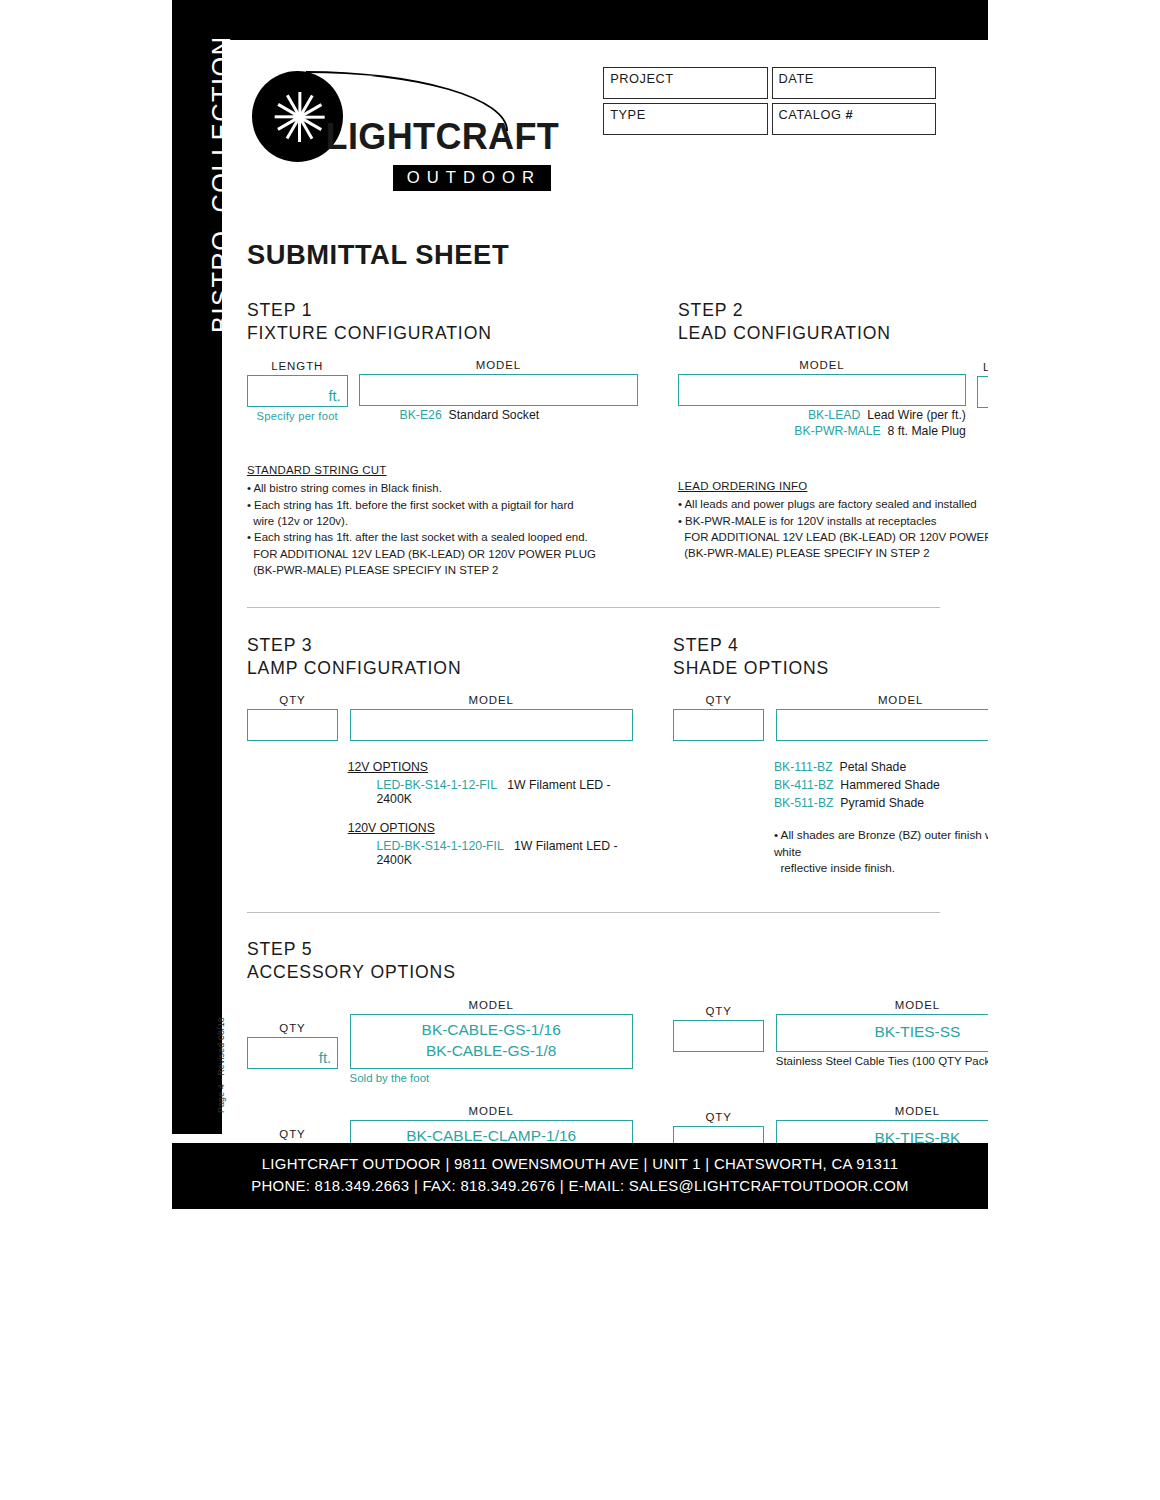BISTRO COLLECTION
LIGHTCRAFT
OUTDOOR
| PROJECT | DATE |
| TYPE | CATALOG # |
SUBMITTAL SHEET
STEP 1
FIXTURE CONFIGURATION
LENGTH
ft.
Specify per foot
MODEL
BK-E26 Standard Socket
STANDARD STRING CUT
• All bistro string comes in Black finish.
• Each string has 1ft. before the first socket with a pigtail for hard
wire (12v or 120v).
• Each string has 1ft. after the last socket with a sealed looped end.
FOR ADDITIONAL 12V LEAD (BK-LEAD) OR 120V POWER PLUG
(BK-PWR-MALE) PLEASE SPECIFY IN STEP 2
STEP 2
LEAD CONFIGURATION
MODEL
BK-LEAD Lead Wire (per ft.)
BK-PWR-MALE 8 ft. Male Plug
LEAD LENGTH
ft.
Specify per foot
for BK-LEAD
LEAD ORDERING INFO
• All leads and power plugs are factory sealed and installed
• BK-PWR-MALE is for 120V installs at receptacles
FOR ADDITIONAL 12V LEAD (BK-LEAD) OR 120V POWER PLUG
(BK-PWR-MALE) PLEASE SPECIFY IN STEP 2
STEP 3
LAMP CONFIGURATION
QTY
MODEL
12V OPTIONS
LED-BK-S14-1-12-FIL 1W Filament LED - 2400K
120V OPTIONS
LED-BK-S14-1-120-FIL 1W Filament LED - 2400K
STEP 4
SHADE OPTIONS
QTY
MODEL
BK-111-BZ Petal Shade
BK-411-BZ Hammered Shade
BK-511-BZ Pyramid Shade
• All shades are Bronze (BZ) outer finish with white
reflective inside finish.
STEP 5
ACCESSORY OPTIONS
QTY
ft.
MODEL
BK-CABLE-GS-1/16
BK-CABLE-GS-1/8
Sold by the foot
QTY
MODEL
BK-TIES-SS
Stainless Steel Cable Ties (100 QTY Pack)
QTY
MODEL
BK-CABLE-CLAMP-1/16
BK-CABLE-CLAMP - 1/8
Sold individually
QTY
MODEL
BK-TIES-BK
Heavy Duty Nylon Ties (100 QTY Pack)
Page 4 - Revised 08/18
LIGHTCRAFT OUTDOOR | 9811 OWENSMOUTH AVE | UNIT 1 | CHATSWORTH, CA 91311
PHONE: 818.349.2663 | FAX: 818.349.2676 | E-MAIL: SALES@LIGHTCRAFTOUTDOOR.COM